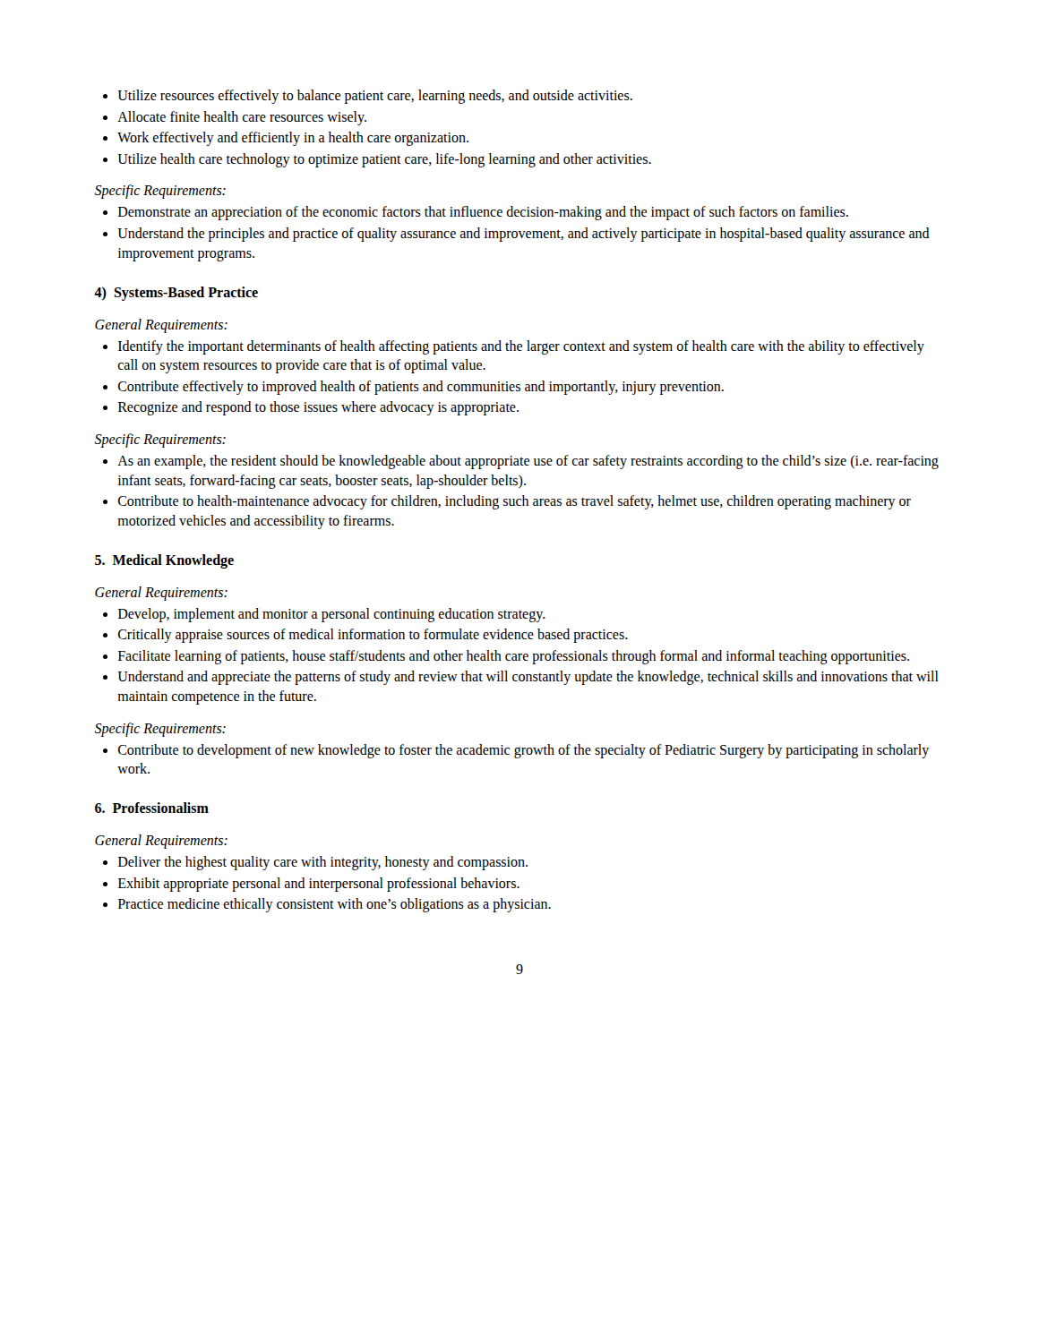Utilize resources effectively to balance patient care, learning needs, and outside activities.
Allocate finite health care resources wisely.
Work effectively and efficiently in a health care organization.
Utilize health care technology to optimize patient care, life-long learning and other activities.
Specific Requirements:
Demonstrate an appreciation of the economic factors that influence decision-making and the impact of such factors on families.
Understand the principles and practice of quality assurance and improvement, and actively participate in hospital-based quality assurance and improvement programs.
4) Systems-Based Practice
General Requirements:
Identify the important determinants of health affecting patients and the larger context and system of health care with the ability to effectively call on system resources to provide care that is of optimal value.
Contribute effectively to improved health of patients and communities and importantly, injury prevention.
Recognize and respond to those issues where advocacy is appropriate.
Specific Requirements:
As an example, the resident should be knowledgeable about appropriate use of car safety restraints according to the child’s size (i.e. rear-facing infant seats, forward-facing car seats, booster seats, lap-shoulder belts).
Contribute to health-maintenance advocacy for children, including such areas as travel safety, helmet use, children operating machinery or motorized vehicles and accessibility to firearms.
5. Medical Knowledge
General Requirements:
Develop, implement and monitor a personal continuing education strategy.
Critically appraise sources of medical information to formulate evidence based practices.
Facilitate learning of patients, house staff/students and other health care professionals through formal and informal teaching opportunities.
Understand and appreciate the patterns of study and review that will constantly update the knowledge, technical skills and innovations that will maintain competence in the future.
Specific Requirements:
Contribute to development of new knowledge to foster the academic growth of the specialty of Pediatric Surgery by participating in scholarly work.
6. Professionalism
General Requirements:
Deliver the highest quality care with integrity, honesty and compassion.
Exhibit appropriate personal and interpersonal professional behaviors.
Practice medicine ethically consistent with one’s obligations as a physician.
9